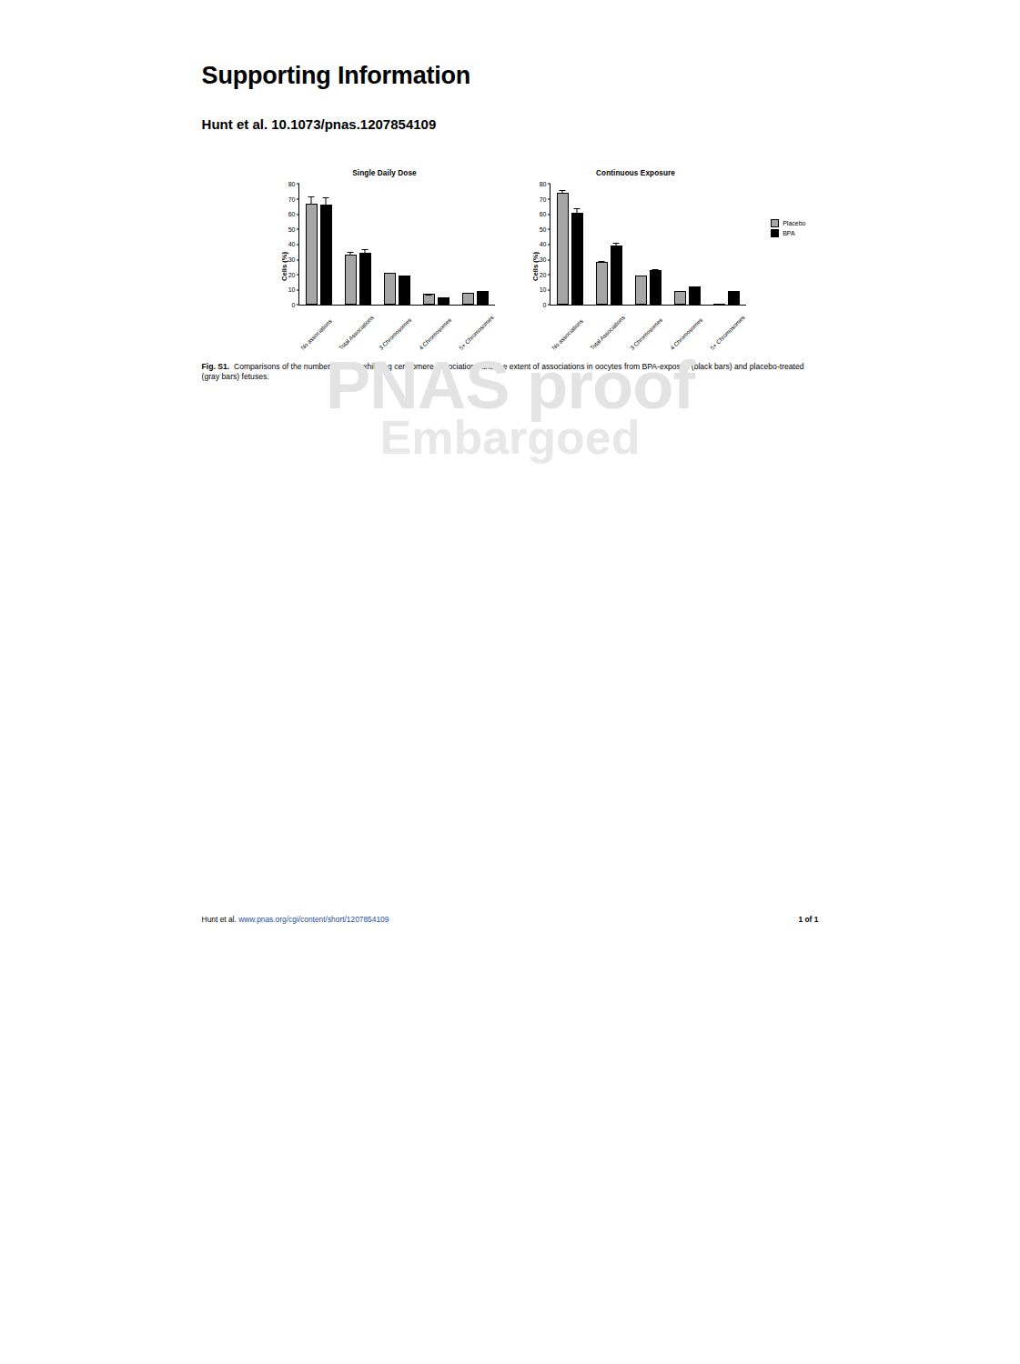Supporting Information
Hunt et al. 10.1073/pnas.1207854109
Single Daily Dose
Cells (%)
0 10 20 30 40 50 60 70 80
No associations Total Associations 3 Chromosomes 4 Chromosomes 5+ Chromosomes
Continuous Exposure
Cells (%)
0 10 20 30 40 50 60 70 80
No associations Total Associations 3 Chromosomes 4 Chromosomes 5+ Chromosomes
Placebo
BPA
Fig. S1. Comparisons of the number of cells exhibiting centromere associations and the extent of associations in oocytes from BPA-exposed (black bars) and placebo-treated (gray bars) fetuses.
PNAS proof
Embargoed
Hunt et al. www.pnas.org/cgi/content/short/1207854109
1 of 1